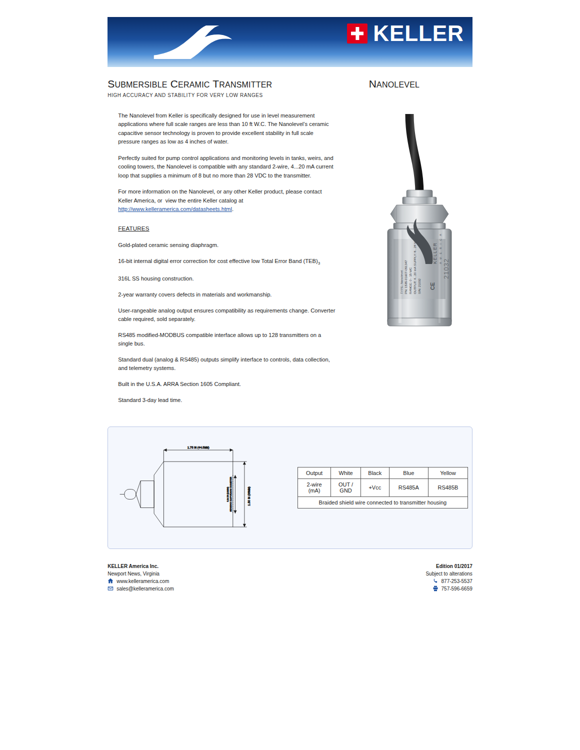KELLER
SUBMERSIBLE CERAMIC TRANSMITTER
NANOLEVEL
HIGH ACCURACY AND STABILITY FOR VERY LOW RANGES
The Nanolevel from Keller is specifically designed for use in level measurement applications where full scale ranges are less than 10 ft W.C. The Nanolevel’s ceramic capacitive sensor technology is proven to provide excellent stability in full scale pressure ranges as low as 4 inches of water.
Perfectly suited for pump control applications and monitoring levels in tanks, weirs, and cooling towers, the Nanolevel is compatible with any standard 2-wire, 4...20 mA current loop that supplies a minimum of 8 but no more than 28 VDC to the transmitter.
For more information on the Nanolevel, or any other Keller product, please contact Keller America, or view the entire Keller catalog at http://www.kelleramerica.com/datasheets.html.
FEATURES
Gold-plated ceramic sensing diaphragm.
16-bit internal digital error correction for cost effective low Total Error Band (TEB)3
316L SS housing construction.
2-year warranty covers defects in materials and workmanship.
User-rangeable analog output ensures compatibility as requirements change. Converter cable required, sold separately.
RS485 modified-MODBUS compatible interface allows up to 128 transmitters on a single bus.
Standard dual (analog & RS485) outputs simplify interface to controls, data collection, and telemetry systems.
Built in the U.S.A. ARRA Section 1605 Compliant.
Standard 3-day lead time.
TYPE: Nanolevel PN: 1535-01607-051347 RANGE: 0 - 15 WC OUTPUT: 4...20 mA SUPPLY: 8...28 VDC S/N: 21032 KELLER A M E R I C A CE 21032
1.75 IN (44.5MM) 1.50 IN (38MM) SENSING DIAPHRAGM DIAMETER 0.94 IN (24MM)
| Output | White | Black | Blue | Yellow |
| 2-wire (mA) | OUT / GND | +Vcc | RS485A | RS485B |
| Braided shield wire connected to transmitter housing |
KELLER America Inc.
Newport News, Virginia
www.kelleramerica.com
sales@kelleramerica.com
Edition 01/2017
Subject to alterations
877-253-5537
757-596-6659